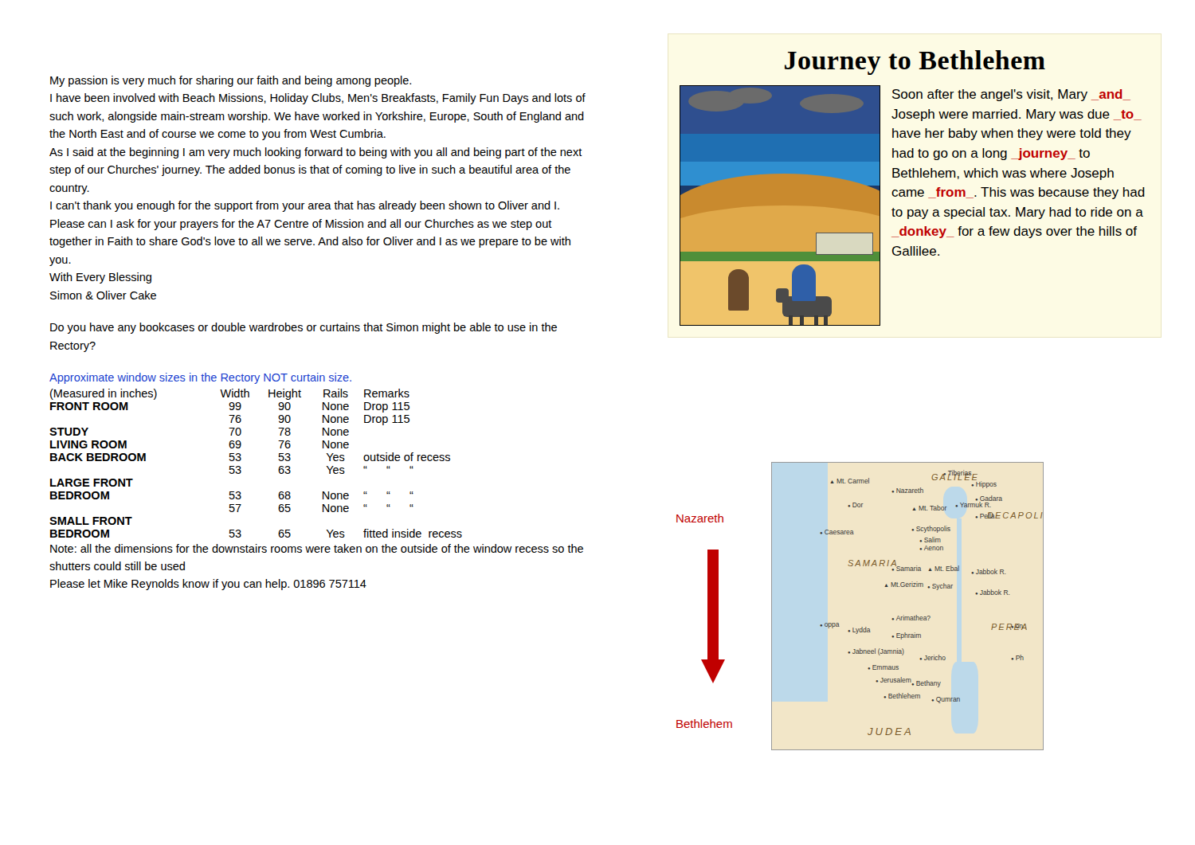My passion is very much for sharing our faith and being among people.
I have been involved with Beach Missions, Holiday Clubs, Men's Breakfasts, Family Fun Days and lots of such work, alongside main-stream worship. We have worked in Yorkshire, Europe, South of England and the North East and of course we come to you from West Cumbria.
As I said at the beginning I am very much looking forward to being with you all and being part of the next step of our Churches' journey. The added bonus is that of coming to live in such a beautiful area of the country.
I can't thank you enough for the support from your area that has already been shown to Oliver and I.
Please can I ask for your prayers for the A7 Centre of Mission and all our Churches as we step out together in Faith to share God's love to all we serve. And also for Oliver and I as we prepare to be with you.
With Every Blessing
Simon & Oliver Cake
Do you have any bookcases or double wardrobes or curtains that Simon might be able to use in the Rectory?
Approximate window sizes in the Rectory NOT curtain size.
| (Measured in inches) | Width | Height | Rails | Remarks |
| FRONT ROOM | 99 | 90 | None | Drop 115 |
| | 76 | 90 | None | Drop 115 |
| STUDY | 70 | 78 | None | |
| LIVING ROOM | 69 | 76 | None | |
| BACK BEDROOM | 53 | 53 | Yes | outside of recess |
| | 53 | 63 | Yes | “ “ “ |
| LARGE FRONT | | | | |
| BEDROOM | 53 | 68 | None | “ “ “ |
| | 57 | 65 | None | “ “ “ |
| SMALL FRONT | | | | |
| BEDROOM | 53 | 65 | Yes | fitted inside recess |
Note: all the dimensions for the downstairs rooms were taken on the outside of the window recess so the shutters could still be used
Please let Mike Reynolds know if you can help. 01896 757114
Journey to Bethlehem
Soon after the angel's visit, Mary _and_ Joseph were married. Mary was due _to_ have her baby when they were told they had to go on a long _journey_ to Bethlehem, which was where Joseph came _from_. This was because they had to pay a special tax. Mary had to ride on a _donkey_ for a few days over the hills of Gallilee.
Nazareth
Bethlehem
GALILEE
SAMARIA
JUDEA
DECAPOLIS
PEREA
Mt. Carmel
Hippos
Tiberias
Nazareth
Gadara
Yarmuk R.
Dor
Mt. Tabor
Pella
Scythopolis
Caesarea
Salim
Aenon
Samaria
Mt. Ebal
Jabbok R.
Mt.Gerizim
Sychar
Jabbok R.
Arimathea?
Lydda
Ephraim
oppa
Jabneel (Jamnia)
Jericho
Emmaus
Jerusalem
Bethany
Bethlehem
Qumran
Ph
on